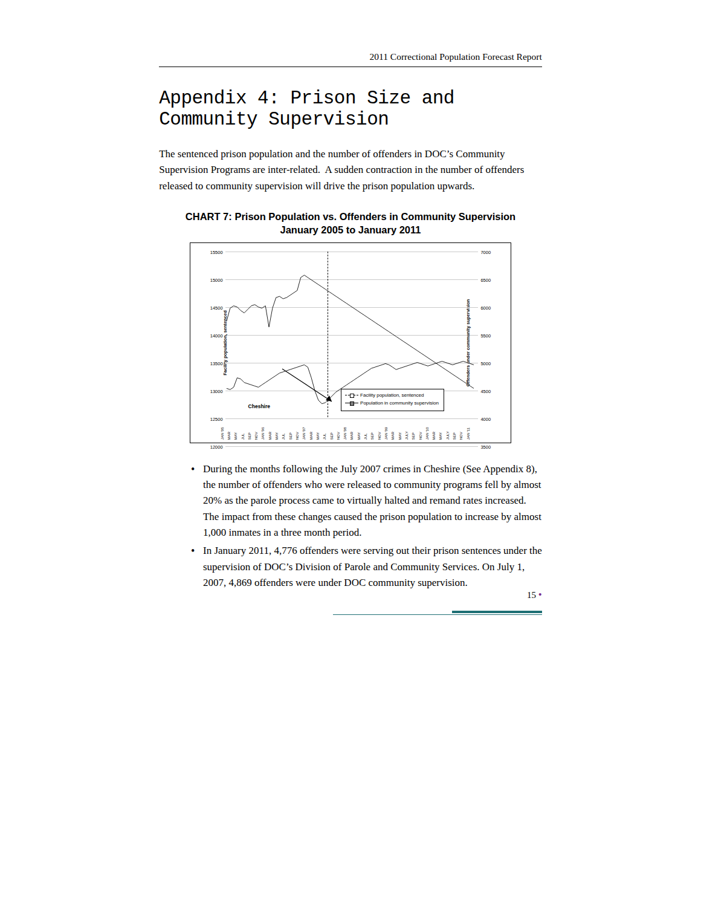2011 Correctional Population Forecast Report
Appendix 4: Prison Size and Community Supervision
The sentenced prison population and the number of offenders in DOC’s Community Supervision Programs are inter-related. A sudden contraction in the number of offenders released to community supervision will drive the prison population upwards.
CHART 7: Prison Population vs. Offenders in Community Supervision
January 2005 to January 2011
Facility population, sentenced
Offenders under community supervision
15500
15000
14500
14000
13500
13000
12500
12000
7000
6500
6000
5500
5000
4500
4000
3500
Facility population, sentenced
Population in community supervision
Cheshire
JAN '05 MAR MAY JUL SEP NOV JAN '06 MAR MAY JUL SEP NOV JAN '07 MAR MAY JUL SEP NOV JAN '08 MAR MAY JUL SEP NOV JAN '09 MAR MAY JULY SEP NOV JAN '10 MAR MAY JULY SEP NOV JAN '11
During the months following the July 2007 crimes in Cheshire (See Appendix 8), the number of offenders who were released to community programs fell by almost 20% as the parole process came to virtually halted and remand rates increased. The impact from these changes caused the prison population to increase by almost 1,000 inmates in a three month period.
In January 2011, 4,776 offenders were serving out their prison sentences under the supervision of DOC’s Division of Parole and Community Services. On July 1, 2007, 4,869 offenders were under DOC community supervision.
15 •